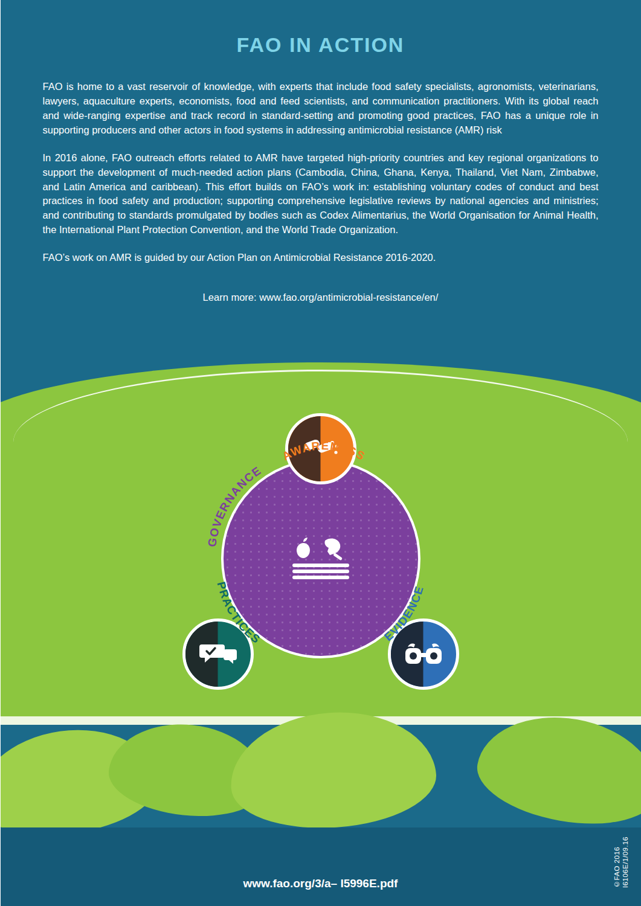FAO IN ACTION
FAO is home to a vast reservoir of knowledge, with experts that include food safety specialists, agronomists, veterinarians, lawyers, aquaculture experts, economists, food and feed scientists, and communication practitioners. With its global reach and wide-ranging expertise and track record in standard-setting and promoting good practices, FAO has a unique role in supporting producers and other actors in food systems in addressing antimicrobial resistance (AMR) risk
In 2016 alone, FAO outreach efforts related to AMR have targeted high-priority countries and key regional organizations to support the development of much-needed action plans (Cambodia, China, Ghana, Kenya, Thailand, Viet Nam, Zimbabwe, and Latin America and caribbean). This effort builds on FAO’s work in: establishing voluntary codes of conduct and best practices in food safety and production; supporting comprehensive legislative reviews by national agencies and ministries; and contributing to standards promulgated by bodies such as Codex Alimentarius, the World Organisation for Animal Health, the International Plant Protection Convention, and the World Trade Organization.
FAO’s work on AMR is guided by our Action Plan on Antimicrobial Resistance 2016-2020.
Learn more: www.fao.org/antimicrobial-resistance/en/
AWARENESS GOVERNANCE PRACTICES EVIDENCE
www.fao.org/3/a– I5996E.pdf
©FAO 2016
I6106E/1/09.16